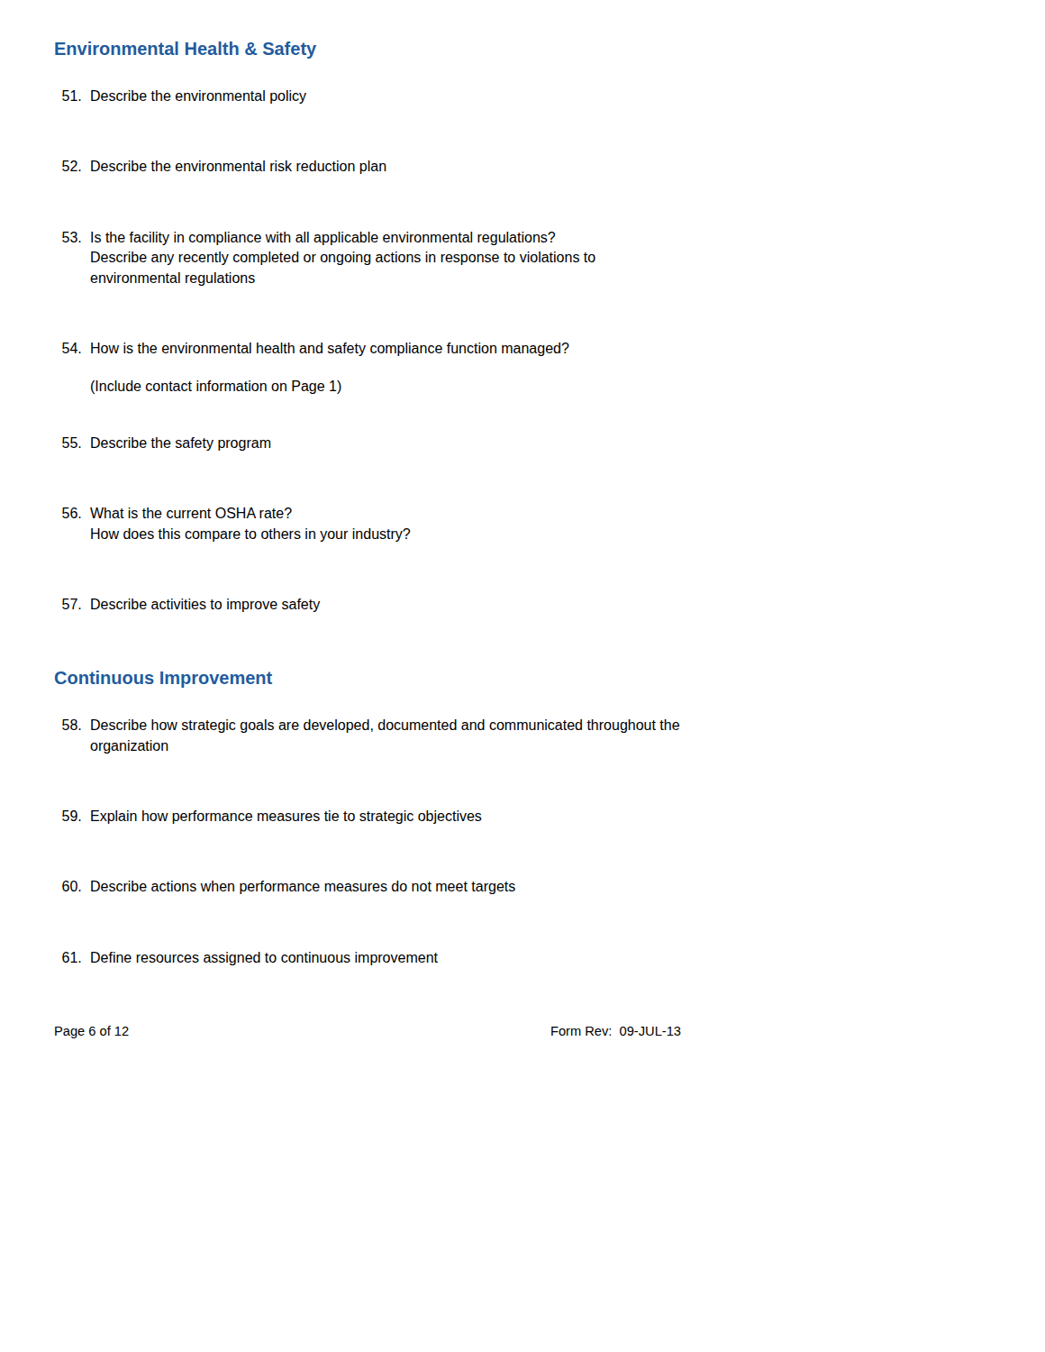Environmental Health & Safety
Describe the environmental policy
Describe the environmental risk reduction plan
Is the facility in compliance with all applicable environmental regulations? Describe any recently completed or ongoing actions in response to violations to environmental regulations
How is the environmental health and safety compliance function managed?
(Include contact information on Page 1)
Describe the safety program
What is the current OSHA rate? How does this compare to others in your industry?
Describe activities to improve safety
Continuous Improvement
Describe how strategic goals are developed, documented and communicated throughout the organization
Explain how performance measures tie to strategic objectives
Describe actions when performance measures do not meet targets
Define resources assigned to continuous improvement
Page 6 of 12 Form Rev: 09-JUL-13